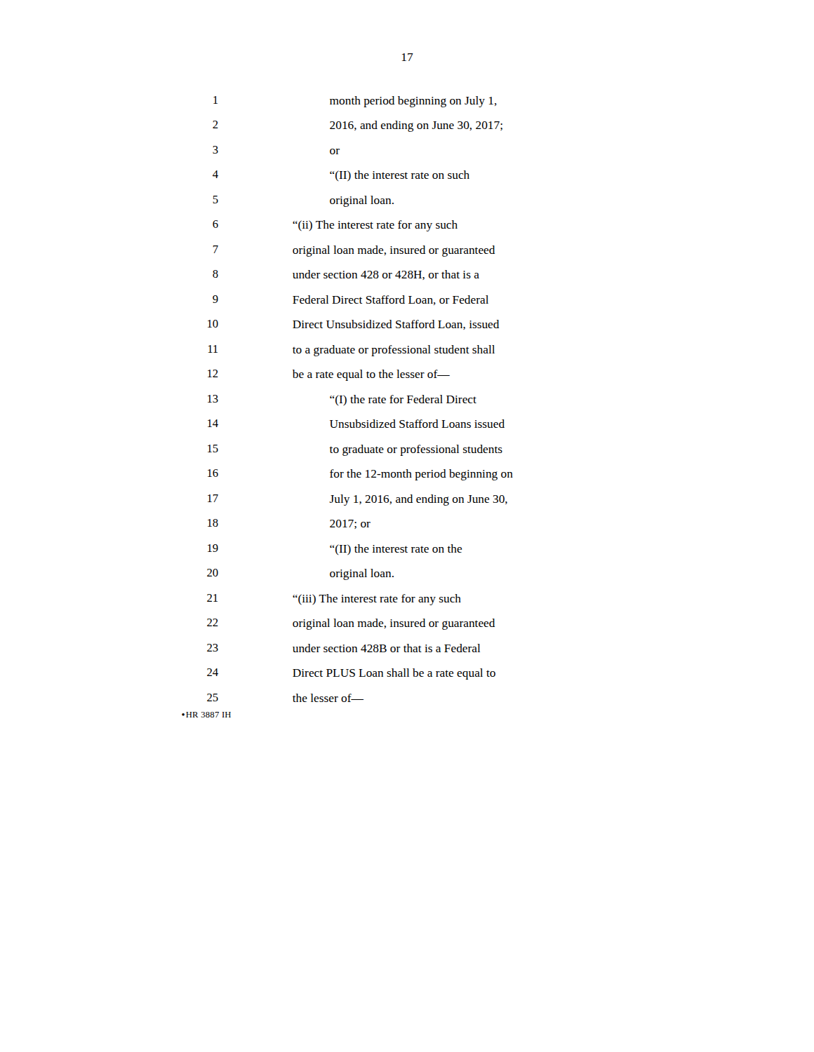17
| 1 | month period beginning on July 1, |
| 2 | 2016, and ending on June 30, 2017; |
| 3 | or |
| 4 | “(II) the interest rate on such |
| 5 | original loan. |
| 6 | “(ii) The interest rate for any such |
| 7 | original loan made, insured or guaranteed |
| 8 | under section 428 or 428H, or that is a |
| 9 | Federal Direct Stafford Loan, or Federal |
| 10 | Direct Unsubsidized Stafford Loan, issued |
| 11 | to a graduate or professional student shall |
| 12 | be a rate equal to the lesser of— |
| 13 | “(I) the rate for Federal Direct |
| 14 | Unsubsidized Stafford Loans issued |
| 15 | to graduate or professional students |
| 16 | for the 12-month period beginning on |
| 17 | July 1, 2016, and ending on June 30, |
| 18 | 2017; or |
| 19 | “(II) the interest rate on the |
| 20 | original loan. |
| 21 | “(iii) The interest rate for any such |
| 22 | original loan made, insured or guaranteed |
| 23 | under section 428B or that is a Federal |
| 24 | Direct PLUS Loan shall be a rate equal to |
| 25 | the lesser of— |
•HR 3887 IH